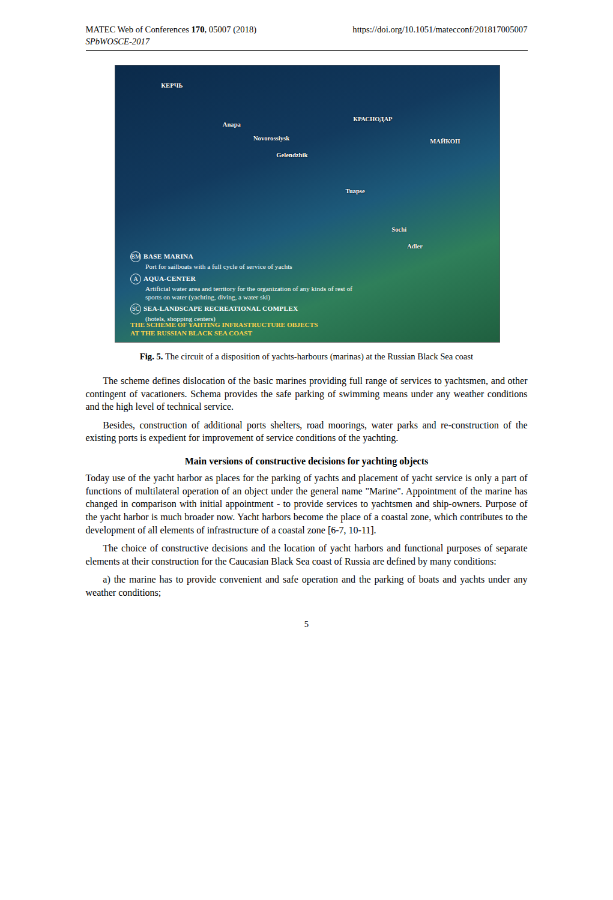MATEC Web of Conferences 170, 05007 (2018)
SPbWOSCE-2017
https://doi.org/10.1051/matecconf/201817005007
КЕРЧЬ Anapa Novorossiysk Gelendzhik Tuapse Sochi Adler КРАСНОДАР МАЙКОП
BM BASE MARINA Port for sailboats with a full cycle of service of yachts
AAQUA-CENTER Artificial water area and territory for the organization of any kinds of rest of sports on water (yachting, diving, a water ski)
SC SEA-LANDSCAPE RECREATIONAL COMPLEX (hotels, shopping centers)
THE SCHEME OF YAHTING INFRASTRUCTURE OBJECTS
AT THE RUSSIAN BLACK SEA COAST
Fig. 5. The circuit of a disposition of yachts-harbours (marinas) at the Russian Black Sea coast
The scheme defines dislocation of the basic marines providing full range of services to yachtsmen, and other contingent of vacationers. Schema provides the safe parking of swimming means under any weather conditions and the high level of technical service.
Besides, construction of additional ports shelters, road moorings, water parks and re-construction of the existing ports is expedient for improvement of service conditions of the yachting.
Main versions of constructive decisions for yachting objects
Today use of the yacht harbor as places for the parking of yachts and placement of yacht service is only a part of functions of multilateral operation of an object under the general name "Marine". Appointment of the marine has changed in comparison with initial appointment - to provide services to yachtsmen and ship-owners. Purpose of the yacht harbor is much broader now. Yacht harbors become the place of a coastal zone, which contributes to the development of all elements of infrastructure of a coastal zone [6-7, 10-11].
The choice of constructive decisions and the location of yacht harbors and functional purposes of separate elements at their construction for the Caucasian Black Sea coast of Russia are defined by many conditions:
a) the marine has to provide convenient and safe operation and the parking of boats and yachts under any weather conditions;
5